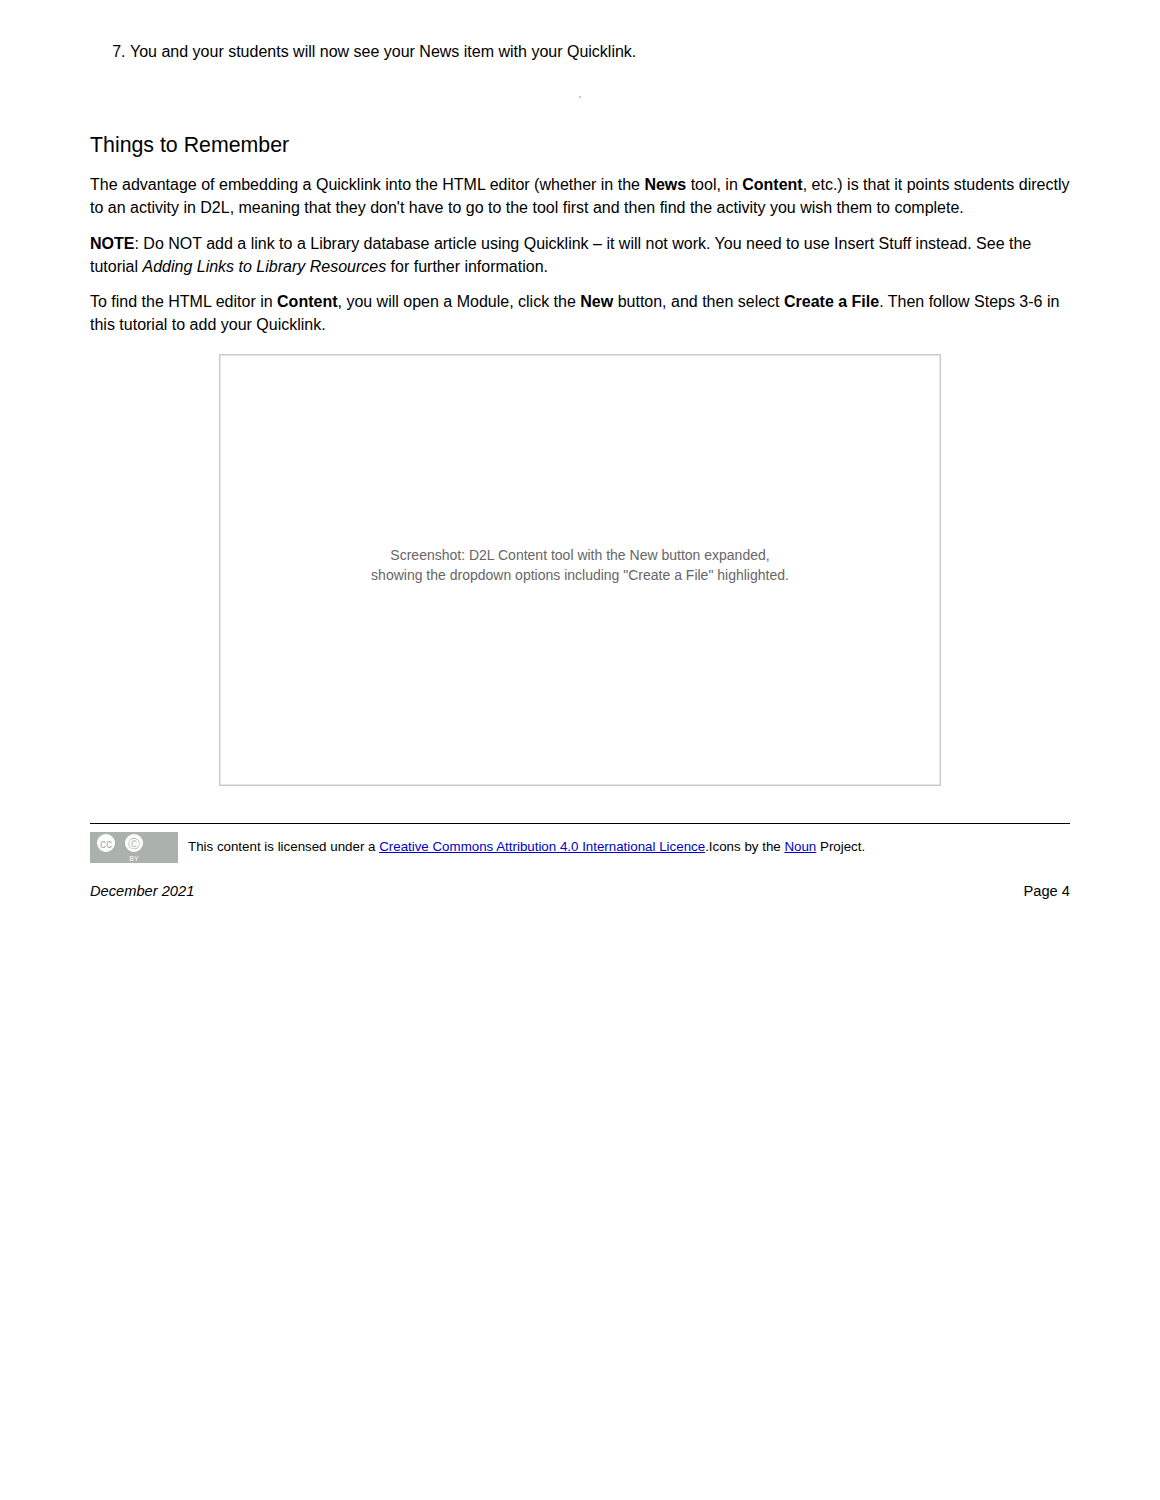You and your students will now see your News item with your Quicklink.
Things to Remember
The advantage of embedding a Quicklink into the HTML editor (whether in the News tool, in Content, etc.) is that it points students directly to an activity in D2L, meaning that they don't have to go to the tool first and then find the activity you wish them to complete.
NOTE: Do NOT add a link to a Library database article using Quicklink – it will not work. You need to use Insert Stuff instead. See the tutorial Adding Links to Library Resources for further information.
To find the HTML editor in Content, you will open a Module, click the New button, and then select Create a File. Then follow Steps 3-6 in this tutorial to add your Quicklink.
cc Ⓒ BY This content is licensed under a Creative Commons Attribution 4.0 International Licence.Icons by the Noun Project.
December 2021 Page 4